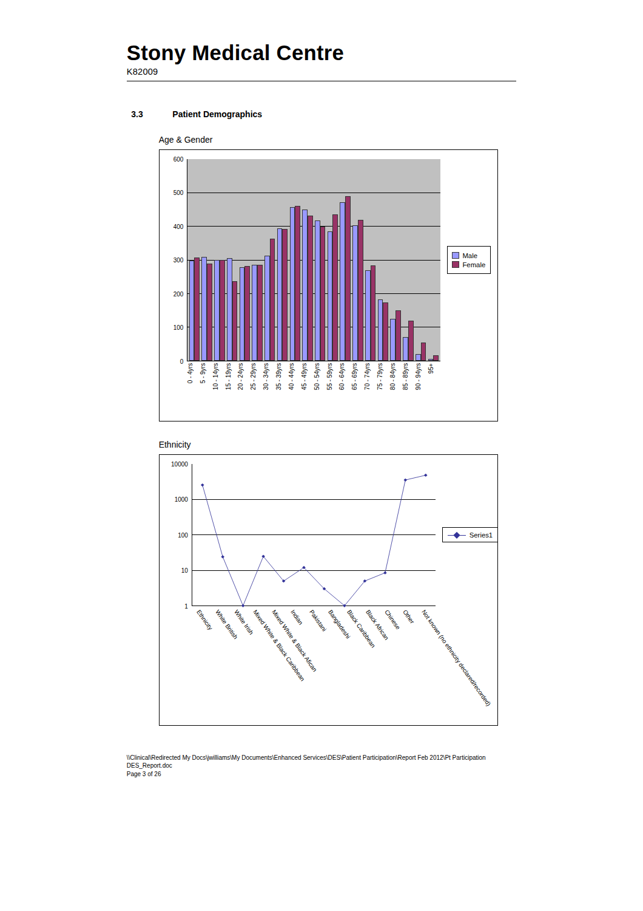Stony Medical Centre
K82009
3.3 Patient Demographics
Age & Gender
600
500
400
300
200
100
0
Male
Female
0 - 4yrs
5 - 9yrs
10 - 14yrs
15 - 19yrs
20 - 24yrs
25 - 29yrs
30 - 34yrs
35 - 39yrs
40 - 44yrs
45 - 49yrs
50 - 54yrs
55 - 59yrs
60 - 64yrs
65 - 69yrs
70 - 74yrs
75 - 79yrs
80 - 84yrs
85 - 89yrs
90 - 94yrs
95+
Ethnicity
10000
1000
100
10
1
Series1
Ethnicity
White British
White Irish
Mixed White & Black Caribbean
Mixed White & Black Afican
Indian
Pakistani
Bangladeshi
Black Caribbean
Black African
Chinese
Other
Not known (no ethnicity declared/recorded)
\\Clinical\Redirected My Docs\jwilliams\My Documents\Enhanced Services\DES\Patient Participation\Report Feb 2012\Pt Participation
DES_Report.doc
Page 3 of 26